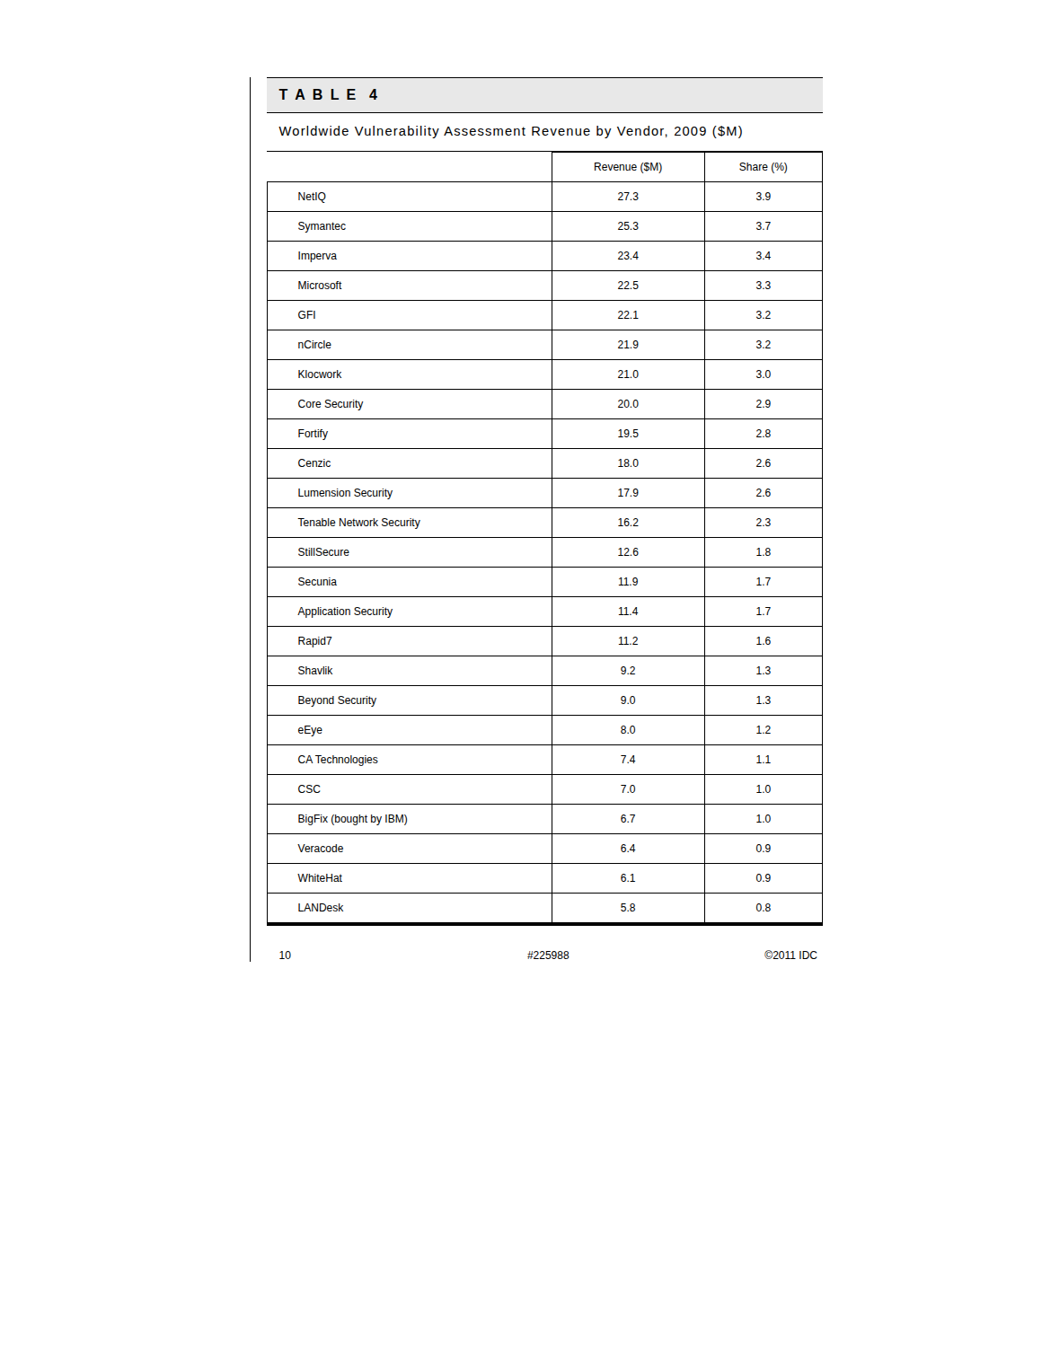T A B L E 4
Worldwide Vulnerability Assessment Revenue by Vendor, 2009 ($M)
| | Revenue ($M) | Share (%) |
| --- | --- | --- |
| NetIQ | 27.3 | 3.9 |
| Symantec | 25.3 | 3.7 |
| Imperva | 23.4 | 3.4 |
| Microsoft | 22.5 | 3.3 |
| GFI | 22.1 | 3.2 |
| nCircle | 21.9 | 3.2 |
| Klocwork | 21.0 | 3.0 |
| Core Security | 20.0 | 2.9 |
| Fortify | 19.5 | 2.8 |
| Cenzic | 18.0 | 2.6 |
| Lumension Security | 17.9 | 2.6 |
| Tenable Network Security | 16.2 | 2.3 |
| StillSecure | 12.6 | 1.8 |
| Secunia | 11.9 | 1.7 |
| Application Security | 11.4 | 1.7 |
| Rapid7 | 11.2 | 1.6 |
| Shavlik | 9.2 | 1.3 |
| Beyond Security | 9.0 | 1.3 |
| eEye | 8.0 | 1.2 |
| CA Technologies | 7.4 | 1.1 |
| CSC | 7.0 | 1.0 |
| BigFix (bought by IBM) | 6.7 | 1.0 |
| Veracode | 6.4 | 0.9 |
| WhiteHat | 6.1 | 0.9 |
| LANDesk | 5.8 | 0.8 |
10
#225988
©2011 IDC